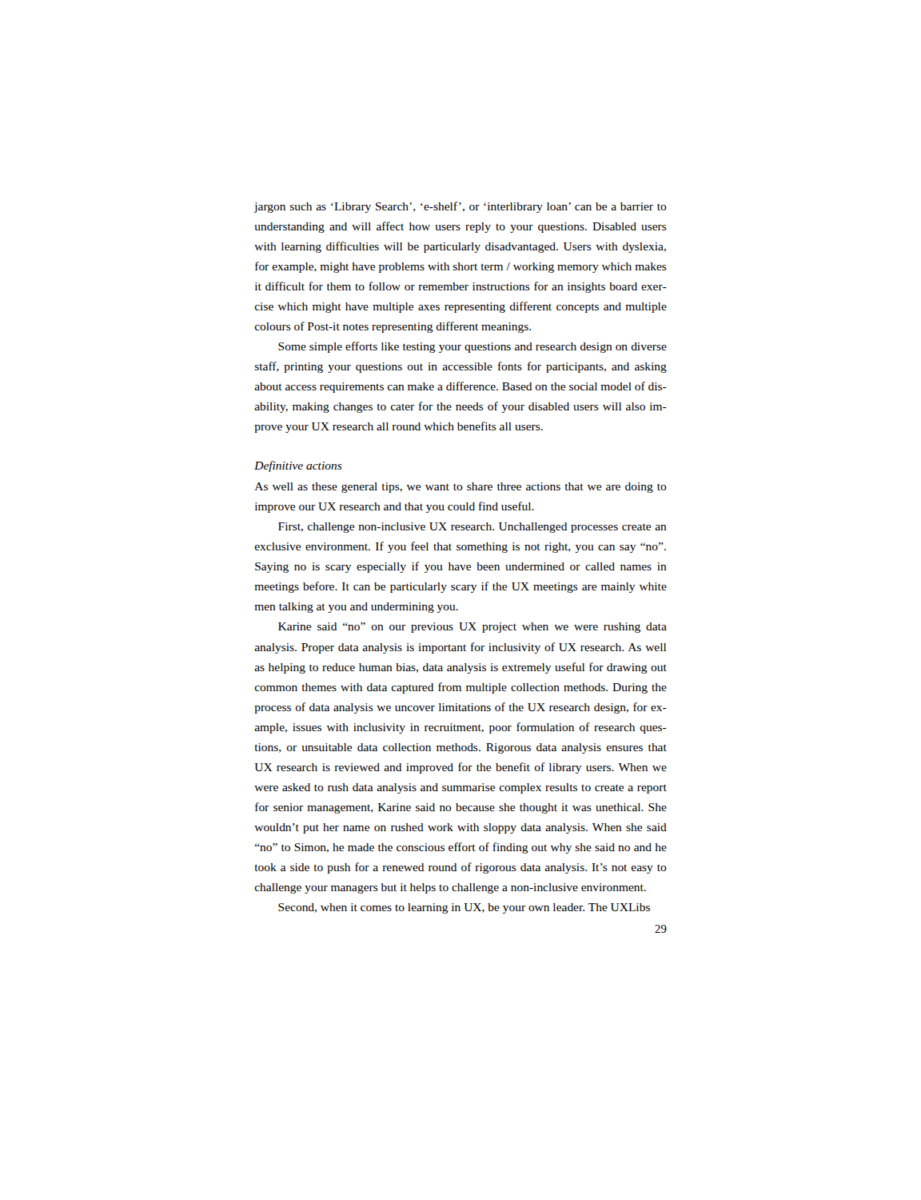jargon such as ‘Library Search’, ‘e-shelf’, or ‘interlibrary loan’ can be a barrier to understanding and will affect how users reply to your questions. Disabled users with learning difficulties will be particularly disadvantaged. Users with dyslexia, for example, might have problems with short term / working memory which makes it difficult for them to follow or remember instructions for an insights board exercise which might have multiple axes representing different concepts and multiple colours of Post-it notes representing different meanings.
Some simple efforts like testing your questions and research design on diverse staff, printing your questions out in accessible fonts for participants, and asking about access requirements can make a difference. Based on the social model of disability, making changes to cater for the needs of your disabled users will also improve your UX research all round which benefits all users.
Definitive actions
As well as these general tips, we want to share three actions that we are doing to improve our UX research and that you could find useful.
First, challenge non-inclusive UX research. Unchallenged processes create an exclusive environment. If you feel that something is not right, you can say “no”. Saying no is scary especially if you have been undermined or called names in meetings before. It can be particularly scary if the UX meetings are mainly white men talking at you and undermining you.
Karine said “no” on our previous UX project when we were rushing data analysis. Proper data analysis is important for inclusivity of UX research. As well as helping to reduce human bias, data analysis is extremely useful for drawing out common themes with data captured from multiple collection methods. During the process of data analysis we uncover limitations of the UX research design, for example, issues with inclusivity in recruitment, poor formulation of research questions, or unsuitable data collection methods. Rigorous data analysis ensures that UX research is reviewed and improved for the benefit of library users. When we were asked to rush data analysis and summarise complex results to create a report for senior management, Karine said no because she thought it was unethical. She wouldn’t put her name on rushed work with sloppy data analysis. When she said “no” to Simon, he made the conscious effort of finding out why she said no and he took a side to push for a renewed round of rigorous data analysis. It’s not easy to challenge your managers but it helps to challenge a non-inclusive environment.
Second, when it comes to learning in UX, be your own leader. The UXLibs
29